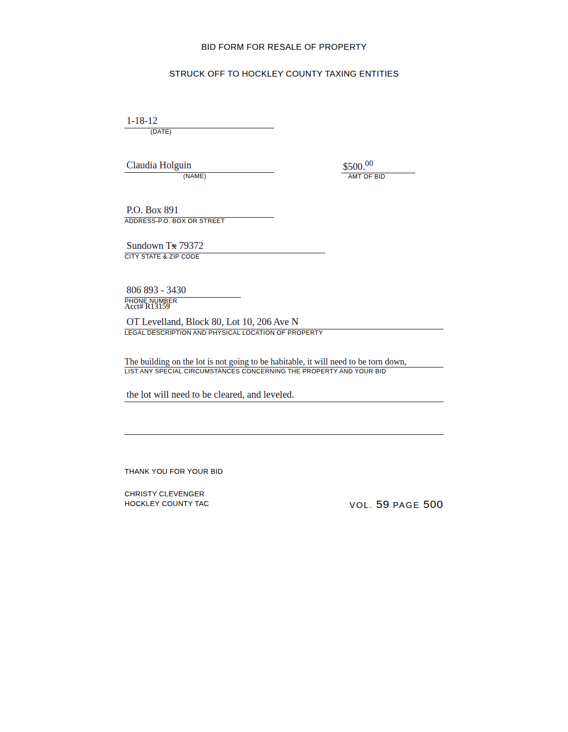BID FORM FOR RESALE OF PROPERTY
STRUCK OFF TO HOCKLEY COUNTY TAXING ENTITIES
1-18-12 (DATE)
Claudia Holguin (NAME)
$500.00 AMT OF BID
P.O. Box 891 ADDRESS-P.O. BOX OR STREET
Sundown Tx 79372 CITY STATE & ZIP CODE
806 893 - 3430 PHONE NUMBER
Acct# R13159
OT Levelland, Block 80, Lot 10, 206 Ave N LEGAL DESCRIPTION AND PHYSICAL LOCATION OF PROPERTY
The building on the lot is not going to be habitable, it will need to be torn down,
LIST ANY SPECIAL CIRCUMSTANCES CONCERNING THE PROPERTY AND YOUR BID
the lot will need to be cleared, and leveled.
THANK YOU FOR YOUR BID
CHRISTY CLEVENGER
HOCKLEY COUNTY TAC
VOL. 59 PAGE 500